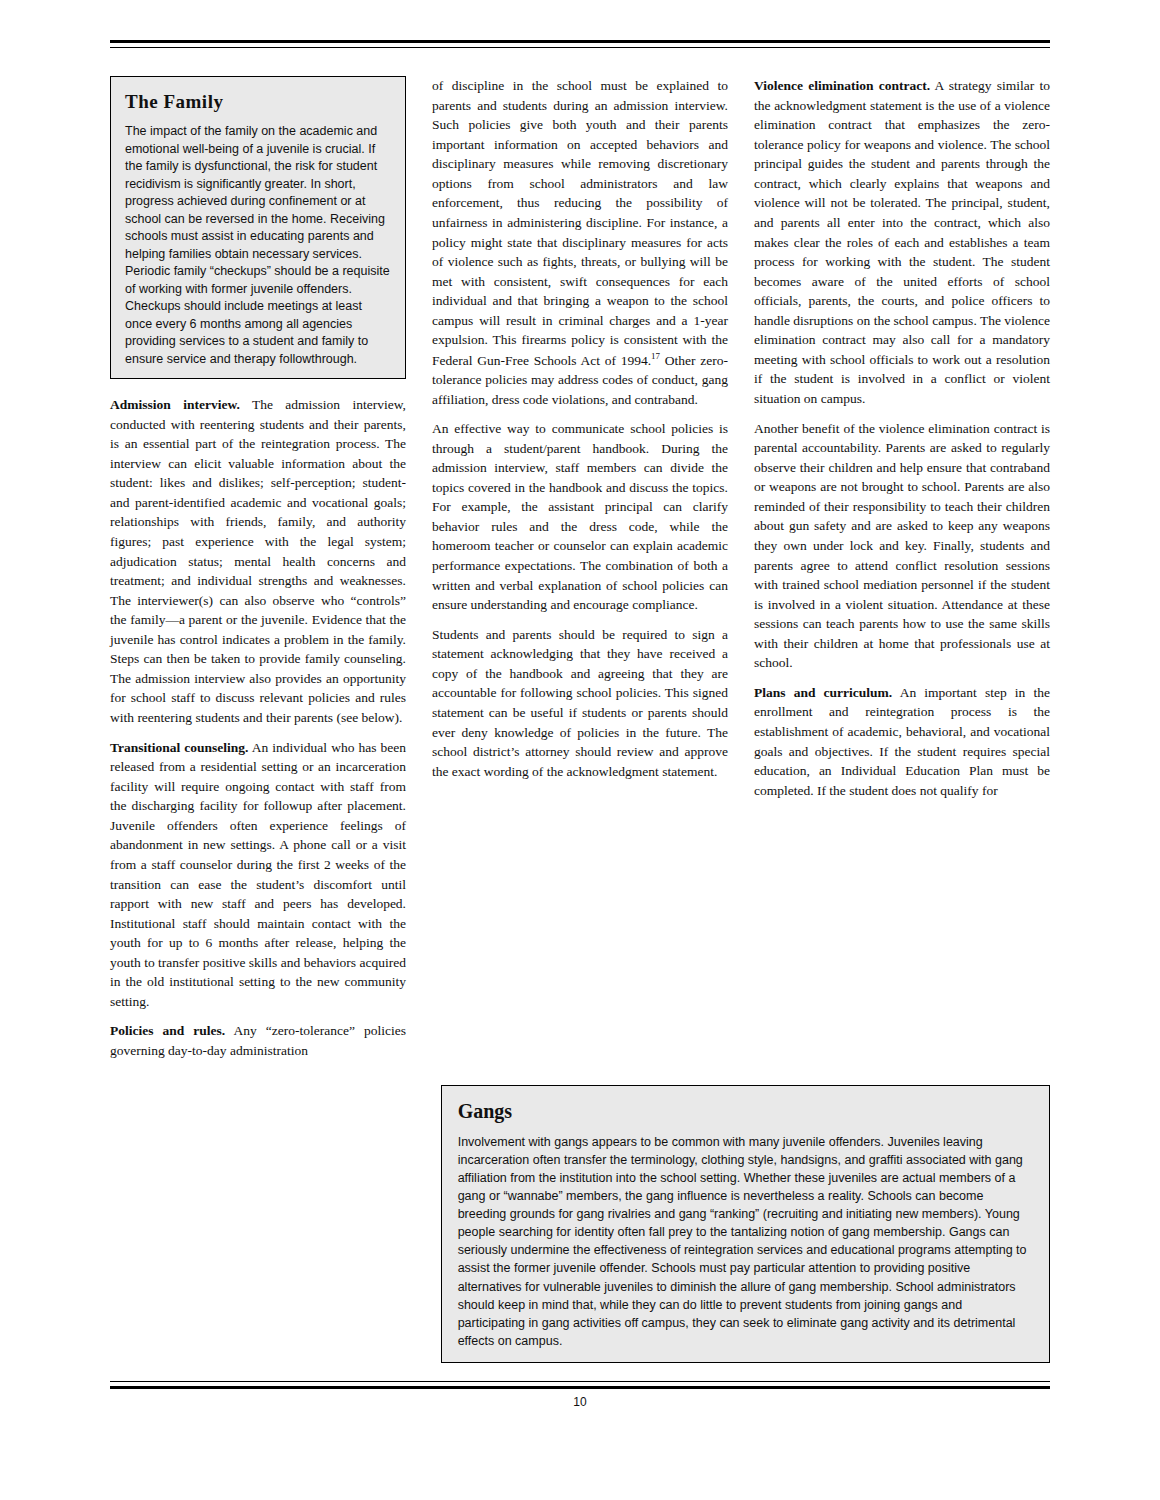The Family
The impact of the family on the academic and emotional well-being of a juvenile is crucial. If the family is dysfunctional, the risk for student recidivism is significantly greater. In short, progress achieved during confinement or at school can be reversed in the home. Receiving schools must assist in educating parents and helping families obtain necessary services. Periodic family “checkups” should be a requisite of working with former juvenile offenders. Checkups should include meetings at least once every 6 months among all agencies providing services to a student and family to ensure service and therapy followthrough.
Admission interview. The admission interview, conducted with reentering students and their parents, is an essential part of the reintegration process. The interview can elicit valuable information about the student: likes and dislikes; self-perception; student- and parent-identified academic and vocational goals; relationships with friends, family, and authority figures; past experience with the legal system; adjudication status; mental health concerns and treatment; and individual strengths and weaknesses. The interviewer(s) can also observe who “controls” the family—a parent or the juvenile. Evidence that the juvenile has control indicates a problem in the family. Steps can then be taken to provide family counseling. The admission interview also provides an opportunity for school staff to discuss relevant policies and rules with reentering students and their parents (see below).
Transitional counseling. An individual who has been released from a residential setting or an incarceration facility will require ongoing contact with staff from the discharging facility for followup after placement. Juvenile offenders often experience feelings of abandonment in new settings. A phone call or a visit from a staff counselor during the first 2 weeks of the transition can ease the student’s discomfort until rapport with new staff and peers has developed. Institutional staff should maintain contact with the youth for up to 6 months after release, helping the youth to transfer positive skills and behaviors acquired in the old institutional setting to the new community setting.
Policies and rules. Any “zero-tolerance” policies governing day-to-day administration
of discipline in the school must be explained to parents and students during an admission interview. Such policies give both youth and their parents important information on accepted behaviors and disciplinary measures while removing discretionary options from school administrators and law enforcement, thus reducing the possibility of unfairness in administering discipline. For instance, a policy might state that disciplinary measures for acts of violence such as fights, threats, or bullying will be met with consistent, swift consequences for each individual and that bringing a weapon to the school campus will result in criminal charges and a 1-year expulsion. This firearms policy is consistent with the Federal Gun-Free Schools Act of 1994.17 Other zero-tolerance policies may address codes of conduct, gang affiliation, dress code violations, and contraband.
An effective way to communicate school policies is through a student/parent handbook. During the admission interview, staff members can divide the topics covered in the handbook and discuss the topics. For example, the assistant principal can clarify behavior rules and the dress code, while the homeroom teacher or counselor can explain academic performance expectations. The combination of both a written and verbal explanation of school policies can ensure understanding and encourage compliance.
Students and parents should be required to sign a statement acknowledging that they have received a copy of the handbook and agreeing that they are accountable for following school policies. This signed statement can be useful if students or parents should ever deny knowledge of policies in the future. The school district’s attorney should review and approve the exact wording of the acknowledgment statement.
Violence elimination contract. A strategy similar to the acknowledgment statement is the use of a violence elimination contract that emphasizes the zero-tolerance policy for weapons and violence. The school principal guides the student and parents through the contract, which clearly explains that weapons and violence will not be tolerated. The principal, student, and parents all enter into the contract, which also makes clear the roles of each and establishes a team process for working with the student. The student becomes aware of the united efforts of school officials, parents, the courts, and police officers to handle disruptions on the school campus. The violence elimination contract may also call for a mandatory meeting with school officials to work out a resolution if the student is involved in a conflict or violent situation on campus.
Another benefit of the violence elimination contract is parental accountability. Parents are asked to regularly observe their children and help ensure that contraband or weapons are not brought to school. Parents are also reminded of their responsibility to teach their children about gun safety and are asked to keep any weapons they own under lock and key. Finally, students and parents agree to attend conflict resolution sessions with trained school mediation personnel if the student is involved in a violent situation. Attendance at these sessions can teach parents how to use the same skills with their children at home that professionals use at school.
Plans and curriculum. An important step in the enrollment and reintegration process is the establishment of academic, behavioral, and vocational goals and objectives. If the student requires special education, an Individual Education Plan must be completed. If the student does not qualify for
Gangs
Involvement with gangs appears to be common with many juvenile offenders. Juveniles leaving incarceration often transfer the terminology, clothing style, handsigns, and graffiti associated with gang affiliation from the institution into the school setting. Whether these juveniles are actual members of a gang or “wannabe” members, the gang influence is nevertheless a reality. Schools can become breeding grounds for gang rivalries and gang “ranking” (recruiting and initiating new members). Young people searching for identity often fall prey to the tantalizing notion of gang membership. Gangs can seriously undermine the effectiveness of reintegration services and educational programs attempting to assist the former juvenile offender. Schools must pay particular attention to providing positive alternatives for vulnerable juveniles to diminish the allure of gang membership. School administrators should keep in mind that, while they can do little to prevent students from joining gangs and participating in gang activities off campus, they can seek to eliminate gang activity and its detrimental effects on campus.
10